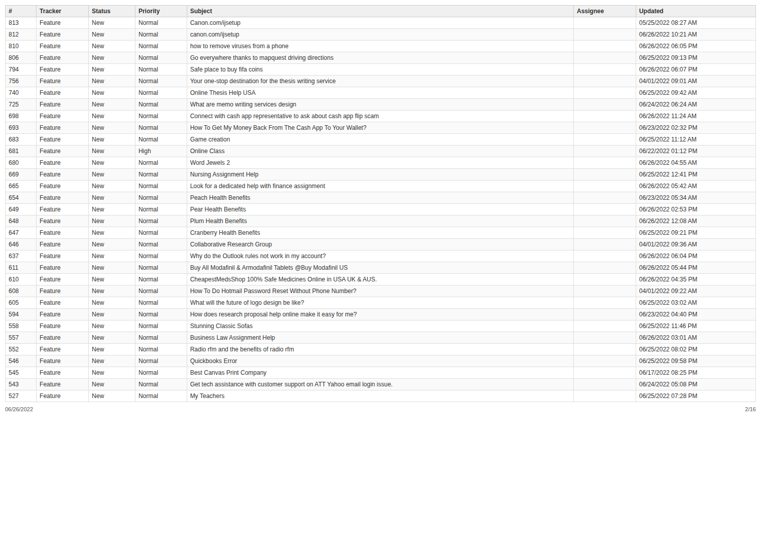| # | Tracker | Status | Priority | Subject | Assignee | Updated |
| --- | --- | --- | --- | --- | --- | --- |
| 813 | Feature | New | Normal | Canon.com/ijsetup | | 05/25/2022 08:27 AM |
| 812 | Feature | New | Normal | canon.com/ijsetup | | 06/26/2022 10:21 AM |
| 810 | Feature | New | Normal | how to remove viruses from a phone | | 06/26/2022 06:05 PM |
| 806 | Feature | New | Normal | Go everywhere thanks to mapquest driving directions | | 06/25/2022 09:13 PM |
| 794 | Feature | New | Normal | Safe place to buy fifa coins | | 06/26/2022 06:07 PM |
| 756 | Feature | New | Normal | Your one-stop destination for the thesis writing service | | 04/01/2022 09:01 AM |
| 740 | Feature | New | Normal | Online Thesis Help USA | | 06/25/2022 09:42 AM |
| 725 | Feature | New | Normal | What are memo writing services design | | 06/24/2022 06:24 AM |
| 698 | Feature | New | Normal | Connect with cash app representative to ask about cash app flip scam | | 06/26/2022 11:24 AM |
| 693 | Feature | New | Normal | How To Get My Money Back From The Cash App To Your Wallet? | | 06/23/2022 02:32 PM |
| 683 | Feature | New | Normal | Game creation | | 06/25/2022 11:12 AM |
| 681 | Feature | New | High | Online Class | | 06/22/2022 01:12 PM |
| 680 | Feature | New | Normal | Word Jewels 2 | | 06/26/2022 04:55 AM |
| 669 | Feature | New | Normal | Nursing Assignment Help | | 06/25/2022 12:41 PM |
| 665 | Feature | New | Normal | Look for a dedicated help with finance assignment | | 06/26/2022 05:42 AM |
| 654 | Feature | New | Normal | Peach Health Benefits | | 06/23/2022 05:34 AM |
| 649 | Feature | New | Normal | Pear Health Benefits | | 06/26/2022 02:53 PM |
| 648 | Feature | New | Normal | Plum Health Benefits | | 06/26/2022 12:08 AM |
| 647 | Feature | New | Normal | Cranberry Health Benefits | | 06/25/2022 09:21 PM |
| 646 | Feature | New | Normal | Collaborative Research Group | | 04/01/2022 09:36 AM |
| 637 | Feature | New | Normal | Why do the Outlook rules not work in my account? | | 06/26/2022 06:04 PM |
| 611 | Feature | New | Normal | Buy All Modafinil & Armodafinil Tablets @Buy Modafinil US | | 06/26/2022 05:44 PM |
| 610 | Feature | New | Normal | CheapestMedsShop 100% Safe Medicines Online in USA UK & AUS. | | 06/26/2022 04:35 PM |
| 608 | Feature | New | Normal | How To Do Hotmail Password Reset Without Phone Number? | | 04/01/2022 09:22 AM |
| 605 | Feature | New | Normal | What will the future of logo design be like? | | 06/25/2022 03:02 AM |
| 594 | Feature | New | Normal | How does research proposal help online make it easy for me? | | 06/23/2022 04:40 PM |
| 558 | Feature | New | Normal | Stunning Classic Sofas | | 06/25/2022 11:46 PM |
| 557 | Feature | New | Normal | Business Law Assignment Help | | 06/26/2022 03:01 AM |
| 552 | Feature | New | Normal | Radio rfm and the benefits of radio rfm | | 06/25/2022 08:02 PM |
| 546 | Feature | New | Normal | Quickbooks Error | | 06/25/2022 09:58 PM |
| 545 | Feature | New | Normal | Best Canvas Print Company | | 06/17/2022 08:25 PM |
| 543 | Feature | New | Normal | Get tech assistance with customer support on ATT Yahoo email login issue. | | 06/24/2022 05:08 PM |
| 527 | Feature | New | Normal | My Teachers | | 06/25/2022 07:28 PM |
06/26/2022 2/16